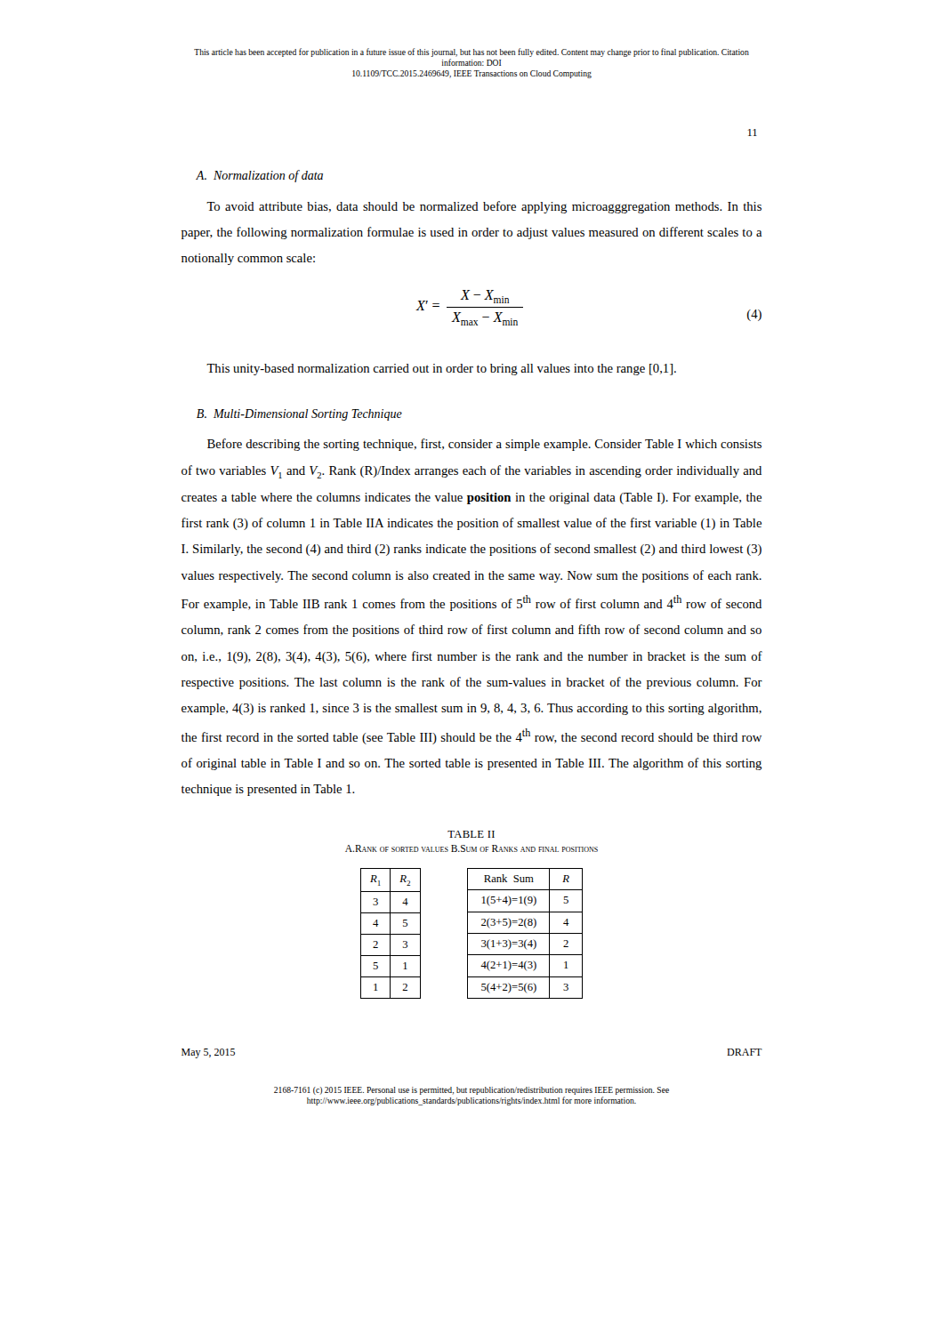This article has been accepted for publication in a future issue of this journal, but has not been fully edited. Content may change prior to final publication. Citation information: DOI
10.1109/TCC.2015.2469649, IEEE Transactions on Cloud Computing
11
A. Normalization of data
To avoid attribute bias, data should be normalized before applying microagggregation methods. In this paper, the following normalization formulae is used in order to adjust values measured on different scales to a notionally common scale:
X′ = X − Xmin Xmax − Xmin
(4)
This unity-based normalization carried out in order to bring all values into the range [0,1].
B. Multi-Dimensional Sorting Technique
Before describing the sorting technique, first, consider a simple example. Consider Table I which consists of two variables V1 and V2. Rank (R)/Index arranges each of the variables in ascending order individually and creates a table where the columns indicates the value position in the original data (Table I). For example, the first rank (3) of column 1 in Table IIA indicates the position of smallest value of the first variable (1) in Table I. Similarly, the second (4) and third (2) ranks indicate the positions of second smallest (2) and third lowest (3) values respectively. The second column is also created in the same way. Now sum the positions of each rank. For example, in Table IIB rank 1 comes from the positions of 5th row of first column and 4th row of second column, rank 2 comes from the positions of third row of first column and fifth row of second column and so on, i.e., 1(9), 2(8), 3(4), 4(3), 5(6), where first number is the rank and the number in bracket is the sum of respective positions. The last column is the rank of the sum-values in bracket of the previous column. For example, 4(3) is ranked 1, since 3 is the smallest sum in 9, 8, 4, 3, 6. Thus according to this sorting algorithm, the first record in the sorted table (see Table III) should be the 4th row, the second record should be third row of original table in Table I and so on. The sorted table is presented in Table III. The algorithm of this sorting technique is presented in Table 1.
TABLE II
A.Rank of sorted values B.Sum of Ranks and final positions
| R 1 | R 2 |
| --- | --- |
| 3 | 4 |
| 4 | 5 |
| 2 | 3 |
| 5 | 1 |
| 1 | 2 |
| Rank Sum | R |
| --- | --- |
| 1(5+4)=1(9) | 5 |
| 2(3+5)=2(8) | 4 |
| 3(1+3)=3(4) | 2 |
| 4(2+1)=4(3) | 1 |
| 5(4+2)=5(6) | 3 |
May 5, 2015 DRAFT
2168-7161 (c) 2015 IEEE. Personal use is permitted, but republication/redistribution requires IEEE permission. See
http://www.ieee.org/publications_standards/publications/rights/index.html for more information.